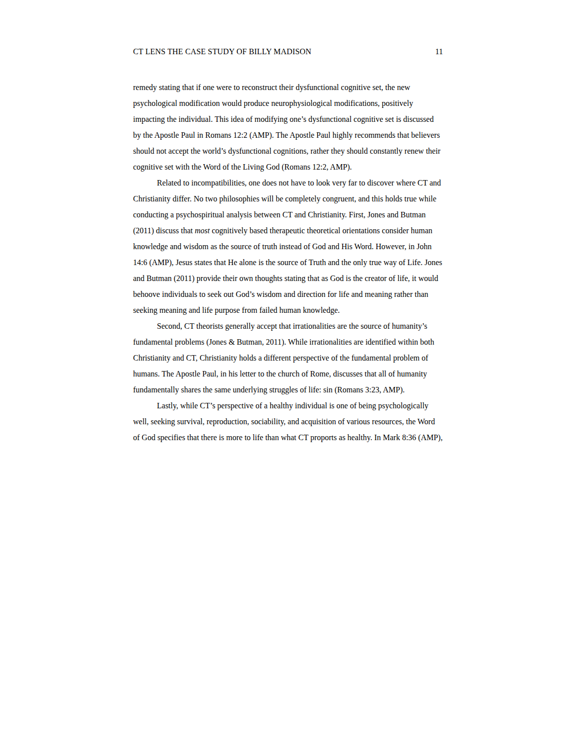CT Lens the Case Study of Billy Madison 11
remedy stating that if one were to reconstruct their dysfunctional cognitive set, the new psychological modification would produce neurophysiological modifications, positively impacting the individual. This idea of modifying one’s dysfunctional cognitive set is discussed by the Apostle Paul in Romans 12:2 (AMP). The Apostle Paul highly recommends that believers should not accept the world’s dysfunctional cognitions, rather they should constantly renew their cognitive set with the Word of the Living God (Romans 12:2, AMP).
Related to incompatibilities, one does not have to look very far to discover where CT and Christianity differ. No two philosophies will be completely congruent, and this holds true while conducting a psychospiritual analysis between CT and Christianity. First, Jones and Butman (2011) discuss that most cognitively based therapeutic theoretical orientations consider human knowledge and wisdom as the source of truth instead of God and His Word. However, in John 14:6 (AMP), Jesus states that He alone is the source of Truth and the only true way of Life. Jones and Butman (2011) provide their own thoughts stating that as God is the creator of life, it would behoove individuals to seek out God’s wisdom and direction for life and meaning rather than seeking meaning and life purpose from failed human knowledge.
Second, CT theorists generally accept that irrationalities are the source of humanity’s fundamental problems (Jones & Butman, 2011). While irrationalities are identified within both Christianity and CT, Christianity holds a different perspective of the fundamental problem of humans. The Apostle Paul, in his letter to the church of Rome, discusses that all of humanity fundamentally shares the same underlying struggles of life: sin (Romans 3:23, AMP).
Lastly, while CT’s perspective of a healthy individual is one of being psychologically well, seeking survival, reproduction, sociability, and acquisition of various resources, the Word of God specifies that there is more to life than what CT proports as healthy. In Mark 8:36 (AMP),